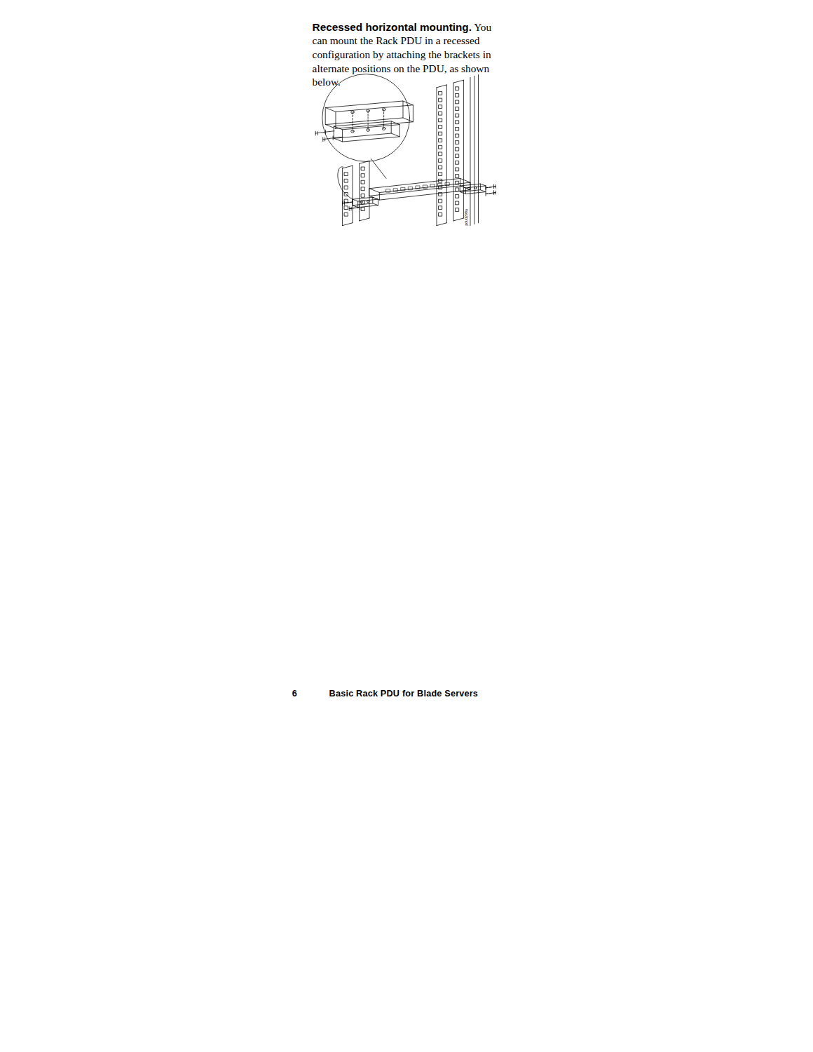Recessed horizontal mounting. You can mount the Rack PDU in a recessed configuration by attaching the brackets in alternate positions on the PDU, as shown below.
pdu0298a
6 Basic Rack PDU for Blade Servers